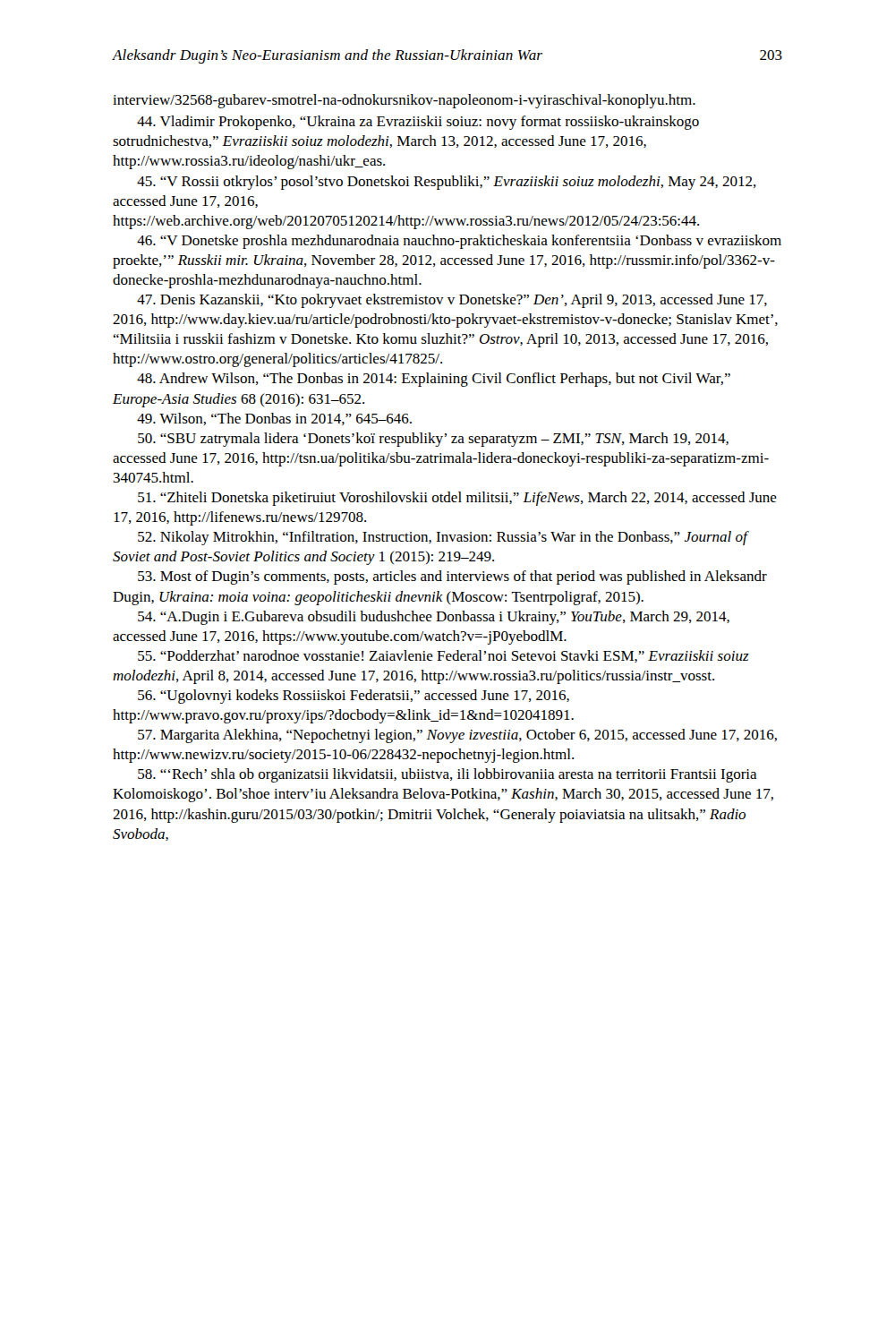Aleksandr Dugin’s Neo-Eurasianism and the Russian-Ukrainian War
203
interview/32568-gubarev-smotrel-na-odnokursnikov-napoleonom-i-vyiraschival-konoplyu.htm.
Vladimir Prokopenko, “Ukraina za Evraziiskii soiuz: novy format rossiisko-ukrainskogo sotrudnichestva,” Evraziiskii soiuz molodezhi, March 13, 2012, accessed June 17, 2016, http://www.rossia3.ru/ideolog/nashi/ukr_eas.
“V Rossii otkrylos’ posol’stvo Donetskoi Respubliki,” Evraziiskii soiuz molodezhi, May 24, 2012, accessed June 17, 2016, https://web.archive.org/web/20120705120214/http://www.rossia3.ru/news/2012/05/24/23:56:44.
“V Donetske proshla mezhdunarodnaia nauchno-prakticheskaia konferentsiia ‘Donbass v evraziiskom proekte,’” Russkii mir. Ukraina, November 28, 2012, accessed June 17, 2016, http://russmir.info/pol/3362-v-donecke-proshla-mezhdunarodnaya-nauchno.html.
Denis Kazanskii, “Kto pokryvaet ekstremistov v Donetske?” Den’, April 9, 2013, accessed June 17, 2016, http://www.day.kiev.ua/ru/article/podrobnosti/kto-pokryvaet-ekstremistov-v-donecke; Stanislav Kmet’, “Militsiia i russkii fashizm v Donetske. Kto komu sluzhit?” Ostrov, April 10, 2013, accessed June 17, 2016, http://www.ostro.org/general/politics/articles/417825/.
Andrew Wilson, “The Donbas in 2014: Explaining Civil Conflict Perhaps, but not Civil War,” Europe-Asia Studies 68 (2016): 631–652.
Wilson, “The Donbas in 2014,” 645–646.
“SBU zatrymala lidera ‘Donets’koï respubliky’ za separatyzm – ZMI,” TSN, March 19, 2014, accessed June 17, 2016, http://tsn.ua/politika/sbu-zatrimala-lidera-doneckoyi-respubliki-za-separatizm-zmi-340745.html.
“Zhiteli Donetska piketiruiut Voroshilovskii otdel militsii,” LifeNews, March 22, 2014, accessed June 17, 2016, http://lifenews.ru/news/129708.
Nikolay Mitrokhin, “Infiltration, Instruction, Invasion: Russia’s War in the Donbass,” Journal of Soviet and Post-Soviet Politics and Society 1 (2015): 219–249.
Most of Dugin’s comments, posts, articles and interviews of that period was published in Aleksandr Dugin, Ukraina: moia voina: geopoliticheskii dnevnik (Moscow: Tsentrpoligraf, 2015).
“A.Dugin i E.Gubareva obsudili budushchee Donbassa i Ukrainy,” YouTube, March 29, 2014, accessed June 17, 2016, https://www.youtube.com/watch?v=-jP0yebodlM.
“Podderzhat’ narodnoe vosstanie! Zaiavlenie Federal’noi Setevoi Stavki ESM,” Evraziiskii soiuz molodezhi, April 8, 2014, accessed June 17, 2016, http://www.rossia3.ru/politics/russia/instr_vosst.
“Ugolovnyi kodeks Rossiiskoi Federatsii,” accessed June 17, 2016, http://www.pravo.gov.ru/proxy/ips/?docbody=&link_id=1&nd=102041891.
Margarita Alekhina, “Nepochetnyi legion,” Novye izvestiia, October 6, 2015, accessed June 17, 2016, http://www.newizv.ru/society/2015-10-06/228432-nepochetnyj-legion.html.
“‘Rech’ shla ob organizatsii likvidatsii, ubiistva, ili lobbirovaniia aresta na territorii Frantsii Igoria Kolomoiskogo’. Bol’shoe interv’iu Aleksandra Belova-Potkina,” Kashin, March 30, 2015, accessed June 17, 2016, http://kashin.guru/2015/03/30/potkin/; Dmitrii Volchek, “Generaly poiaviatsia na ulitsakh,” Radio Svoboda,